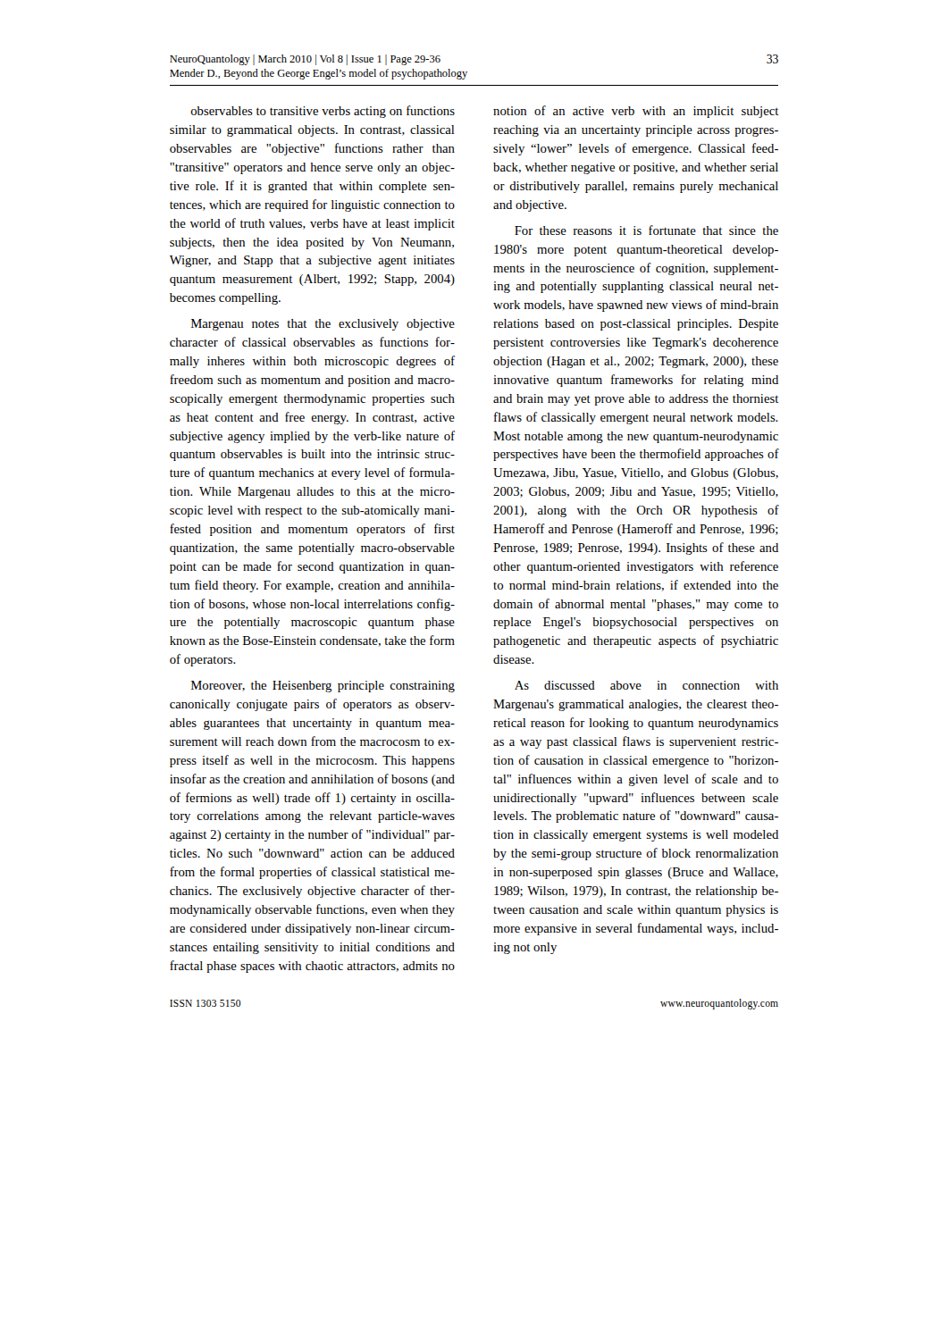NeuroQuantology | March 2010 | Vol 8 | Issue 1 | Page 29-36
Mender D., Beyond the George Engel’s model of psychopathology
33
observables to transitive verbs acting on functions similar to grammatical objects. In contrast, classical observables are "objective" functions rather than "transitive" operators and hence serve only an objective role. If it is granted that within complete sentences, which are required for linguistic connection to the world of truth values, verbs have at least implicit subjects, then the idea posited by Von Neumann, Wigner, and Stapp that a subjective agent initiates quantum measurement (Albert, 1992; Stapp, 2004) becomes compelling.
Margenau notes that the exclusively objective character of classical observables as functions formally inheres within both microscopic degrees of freedom such as momentum and position and macroscopically emergent thermodynamic properties such as heat content and free energy. In contrast, active subjective agency implied by the verb-like nature of quantum observables is built into the intrinsic structure of quantum mechanics at every level of formulation. While Margenau alludes to this at the microscopic level with respect to the sub-atomically manifested position and momentum operators of first quantization, the same potentially macro-observable point can be made for second quantization in quantum field theory. For example, creation and annihilation of bosons, whose non-local interrelations configure the potentially macroscopic quantum phase known as the Bose-Einstein condensate, take the form of operators.
Moreover, the Heisenberg principle constraining canonically conjugate pairs of operators as observables guarantees that uncertainty in quantum measurement will reach down from the macrocosm to express itself as well in the microcosm. This happens insofar as the creation and annihilation of bosons (and of fermions as well) trade off 1) certainty in oscillatory correlations among the relevant particle-waves against 2) certainty in the number of "individual" particles. No such "downward" action can be adduced from the formal properties of classical statistical mechanics. The exclusively objective character of thermodynamically observable functions, even when they are considered under dissipatively non-linear circumstances entailing sensitivity to initial conditions and fractal phase spaces with chaotic attractors, admits no notion of an active verb with an implicit subject reaching via an uncertainty principle across progressively “lower” levels of emergence. Classical feedback, whether negative or positive, and whether serial or distributively parallel, remains purely mechanical and objective.
For these reasons it is fortunate that since the 1980's more potent quantum-theoretical developments in the neuroscience of cognition, supplementing and potentially supplanting classical neural network models, have spawned new views of mind-brain relations based on post-classical principles. Despite persistent controversies like Tegmark's decoherence objection (Hagan et al., 2002; Tegmark, 2000), these innovative quantum frameworks for relating mind and brain may yet prove able to address the thorniest flaws of classically emergent neural network models. Most notable among the new quantum-neurodynamic perspectives have been the thermofield approaches of Umezawa, Jibu, Yasue, Vitiello, and Globus (Globus, 2003; Globus, 2009; Jibu and Yasue, 1995; Vitiello, 2001), along with the Orch OR hypothesis of Hameroff and Penrose (Hameroff and Penrose, 1996; Penrose, 1989; Penrose, 1994). Insights of these and other quantum-oriented investigators with reference to normal mind-brain relations, if extended into the domain of abnormal mental "phases," may come to replace Engel's biopsychosocial perspectives on pathogenetic and therapeutic aspects of psychiatric disease.
As discussed above in connection with Margenau's grammatical analogies, the clearest theoretical reason for looking to quantum neurodynamics as a way past classical flaws is supervenient restriction of causation in classical emergence to "horizontal" influences within a given level of scale and to unidirectionally "upward" influences between scale levels. The problematic nature of "downward" causation in classically emergent systems is well modeled by the semi-group structure of block renormalization in non-superposed spin glasses (Bruce and Wallace, 1989; Wilson, 1979), In contrast, the relationship between causation and scale within quantum physics is more expansive in several fundamental ways, including not only
ISSN 1303 5150 www.neuroquantology.com